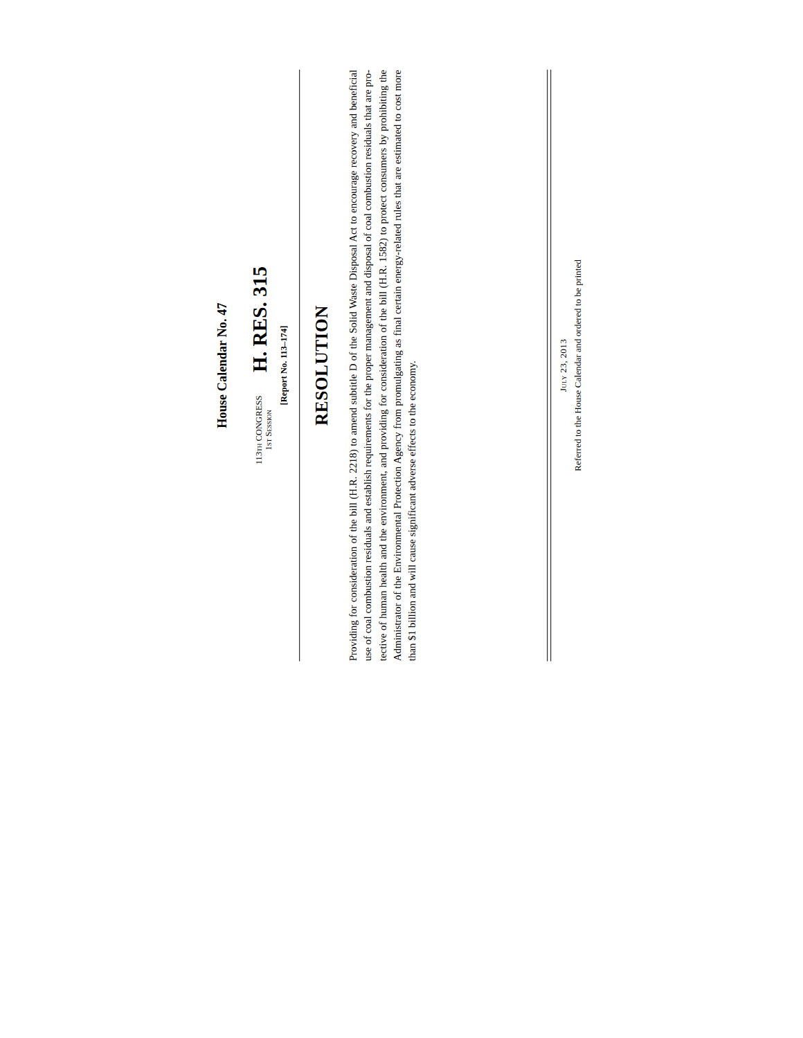House Calendar No. 47
113th CONGRESS
1st Session
H. RES. 315
[Report No. 113–174]
RESOLUTION
Providing for consideration of the bill (H.R. 2218) to amend subtitle D of the Solid Waste Disposal Act to encourage recovery and beneficial use of coal combustion residuals and establish requirements for the proper management and disposal of coal combustion residuals that are protective of human health and the environment, and providing for consideration of the bill (H.R. 1582) to protect consumers by prohibiting the Administrator of the Environmental Protection Agency from promulgating as final certain energy-related rules that are estimated to cost more than $1 billion and will cause significant adverse effects to the economy.
July 23, 2013
Referred to the House Calendar and ordered to be printed